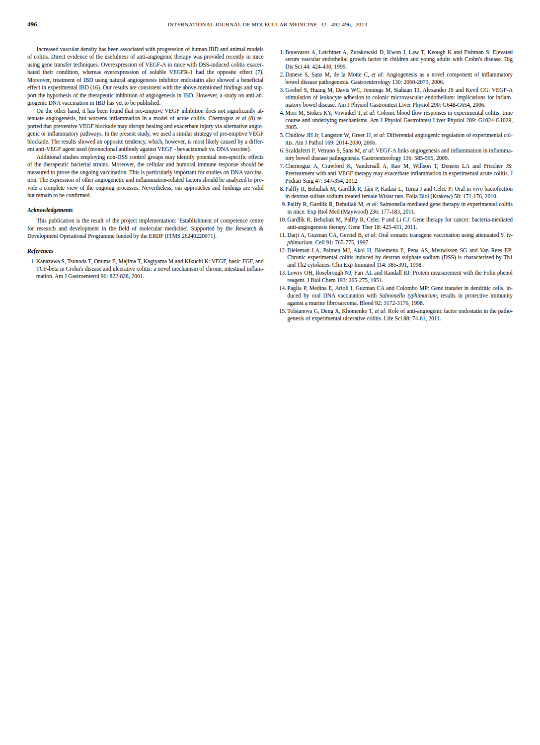496
INTERNATIONAL JOURNAL OF MOLECULAR MEDICINE 32: 492-496, 2013
Increased vascular density has been associated with progression of human IBD and animal models of colitis. Direct evidence of the usefulness of anti-angiogenic therapy was provided recently in mice using gene transfer techniques. Overexpression of VEGF-A in mice with DSS-induced colitis exacerbated their condition, whereas overexpression of soluble VEGFR-1 had the opposite effect (7). Moreover, treatment of IBD using natural angiogenesis inhibitor endostatin also showed a beneficial effect in experimental IBD (16). Our results are consistent with the above-mentioned findings and support the hypothesis of the therapeutic inhibition of angiogenesis in IBD. However, a study on anti-angiogenic DNA vaccination in IBD has yet to be published.
On the other hand, it has been found that pre-emptive VEGF inhibition does not significantly attenuate angiogenesis, but worsens inflammation in a model of acute colitis. Chernoguz et al (8) reported that preventive VEGF blockade may disrupt healing and exacerbate injury via alternative angiogenic or inflammatory pathways. In the present study, we used a similar strategy of pre-emptive VEGF blockade. The results showed an opposite tendency, which, however, is most likely caused by a different anti-VEGF agent used (monoclonal antibody against VEGF - bevacizumab vs. DNA vaccine).
Additional studies employing non-DSS control groups may identify potential non-specific effects of the therapeutic bacterial strains. Moreover, the cellular and humoral immune response should be measured to prove the ongoing vaccination. This is particularly important for studies on DNA vaccination. The expression of other angiogenetic and inflammation-related factors should be analyzed to provide a complete view of the ongoing processes. Nevertheless, our approaches and findings are valid but remain to be confirmed.
Acknowledgements
This publication is the result of the project implementation: 'Establishment of competence centre for research and development in the field of molecular medicine'. Supported by the Research & Development Operational Programme funded by the ERDF (ITMS 26240220071).
References
Kanazawa S, Tsunoda T, Onuma E, Majima T, Kagiyama M and Kikuchi K: VEGF, basic-FGF, and TGF-beta in Crohn's disease and ulcerative colitis: a novel mechanism of chronic intestinal inflammation. Am J Gastroenterol 96: 822-828, 2001.
Bousvaros A, Leichtner A, Zurakowski D, Kwon J, Law T, Keough K and Fishman S: Elevated serum vascular endothelial growth factor in children and young adults with Crohn's disease. Dig Dis Sci 44: 424-430, 1999.
Danese S, Sans M, de la Motte C, et al: Angiogenesis as a novel component of inflammatory bowel disease pathogenesis. Gastroenterology 130: 2060-2073, 2006.
Goebel S, Huang M, Davis WC, Jennings M, Siahaan TJ, Alexander JS and Kevil CG: VEGF-A stimulation of leukocyte adhesion to colonic microvascular endothelium: implications for inflammatory bowel disease. Am J Physiol Gastrointest Liver Physiol 290: G648-G654, 2006.
Mori M, Stokes KY, Vowinkel T, et al: Colonic blood flow responses in experimental colitis: time course and underlying mechanisms. Am J Physiol Gastrointest Liver Physiol 289: G1024-G1029, 2005.
Chidlow JH Jr, Langston W, Greer JJ, et al: Differential angiogenic regulation of experimental colitis. Am J Pathol 169: 2014-2030, 2006.
Scaldaferri F, Vetrano S, Sans M, et al: VEGF-A links angiogenesis and inflammation in inflammatory bowel disease pathogenesis. Gastroenterology 136: 585-595, 2009.
Chernoguz A, Crawford K, Vandersall A, Rao M, Willson T, Denson LA and Frischer JS: Pretreatment with anti-VEGF therapy may exacerbate inflammation in experimental acute colitis. J Pediatr Surg 47: 347-354, 2012.
Palffy R, Behuliak M, Gardlik R, Jáni P, Kadasi L, Turna J and Celec P: Oral in vivo bactofection in dextran sulfate sodium treated female Wistar rats. Folia Biol (Krakow) 58: 171-176, 2010.
Palffy R, Gardlik R, Behuliak M, et al: Salmonella-mediated gene therapy in experimental colitis in mice. Exp Biol Med (Maywood) 236: 177-183, 2011.
Gardlik R, Behuliak M, Palffy R, Celec P and Li CJ: Gene therapy for cancer: bacteria-mediated anti-angiogenesis therapy. Gene Ther 18: 425-431, 2011.
Darji A, Guzman CA, Gerstel B, et al: Oral somatic transgene vaccination using attenuated S. typhimurium. Cell 91: 765-775, 1997.
Dieleman LA, Palmen MJ, Akol H, Bloemena E, Pena AS, Meuwissen SG and Van Rees EP: Chronic experimental colitis induced by dextran sulphate sodium (DSS) is characterized by Th1 and Th2 cytokines. Clin Exp Immunol 114: 385-391, 1998.
Lowry OH, Rosebrough NJ, Farr AL and Randall RJ: Protein measurement with the Folin phenol reagent. J Biol Chem 193: 265-275, 1951.
Paglia P, Medina E, Arioli I, Guzman CA and Colombo MP: Gene transfer in dendritic cells, induced by oral DNA vaccination with Salmonella typhimurium, results in protective immunity against a murine fibrosarcoma. Blood 92: 3172-3176, 1998.
Tolstanova G, Deng X, Khomenko T, et al: Role of anti-angiogenic factor endostatin in the pathogenesis of experimental ulcerative colitis. Life Sci 88: 74-81, 2011.